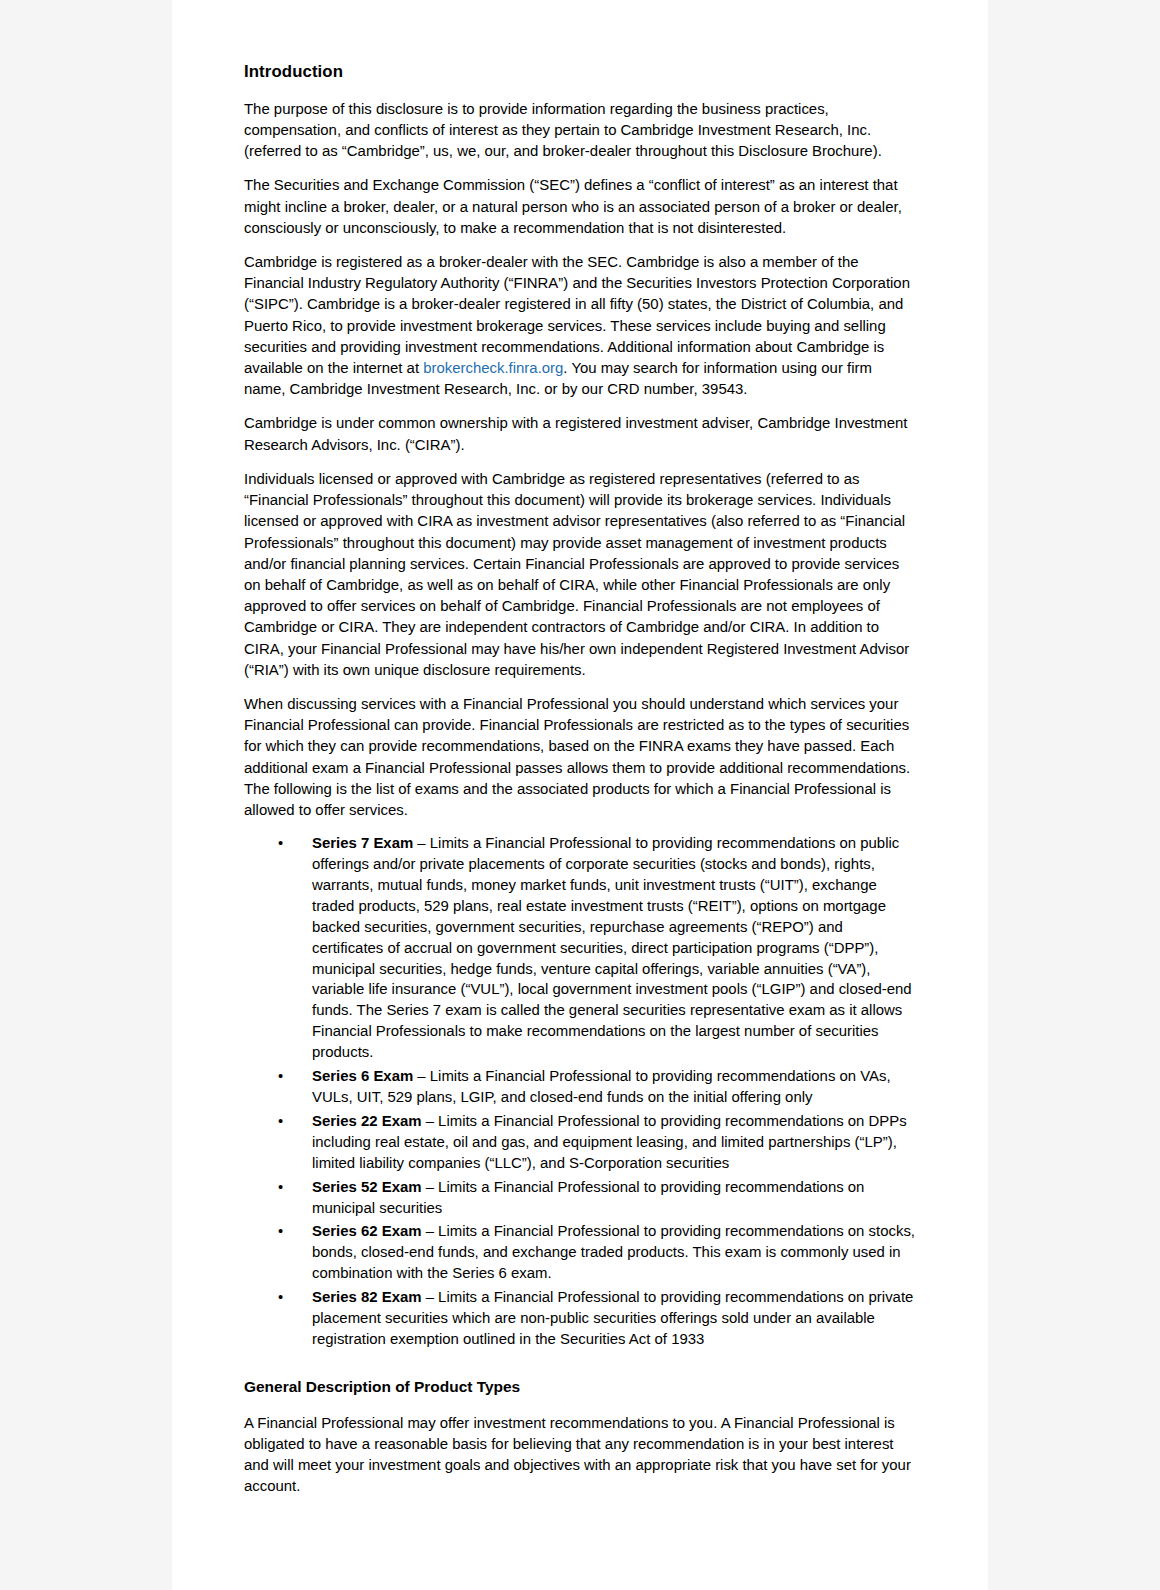Introduction
The purpose of this disclosure is to provide information regarding the business practices, compensation, and conflicts of interest as they pertain to Cambridge Investment Research, Inc. (referred to as “Cambridge”, us, we, our, and broker-dealer throughout this Disclosure Brochure).
The Securities and Exchange Commission (“SEC”) defines a “conflict of interest” as an interest that might incline a broker, dealer, or a natural person who is an associated person of a broker or dealer, consciously or unconsciously, to make a recommendation that is not disinterested.
Cambridge is registered as a broker-dealer with the SEC. Cambridge is also a member of the Financial Industry Regulatory Authority (“FINRA”) and the Securities Investors Protection Corporation (“SIPC”). Cambridge is a broker-dealer registered in all fifty (50) states, the District of Columbia, and Puerto Rico, to provide investment brokerage services. These services include buying and selling securities and providing investment recommendations. Additional information about Cambridge is available on the internet at brokercheck.finra.org. You may search for information using our firm name, Cambridge Investment Research, Inc. or by our CRD number, 39543.
Cambridge is under common ownership with a registered investment adviser, Cambridge Investment Research Advisors, Inc. (“CIRA”).
Individuals licensed or approved with Cambridge as registered representatives (referred to as “Financial Professionals” throughout this document) will provide its brokerage services. Individuals licensed or approved with CIRA as investment advisor representatives (also referred to as “Financial Professionals” throughout this document) may provide asset management of investment products and/or financial planning services. Certain Financial Professionals are approved to provide services on behalf of Cambridge, as well as on behalf of CIRA, while other Financial Professionals are only approved to offer services on behalf of Cambridge. Financial Professionals are not employees of Cambridge or CIRA. They are independent contractors of Cambridge and/or CIRA. In addition to CIRA, your Financial Professional may have his/her own independent Registered Investment Advisor (“RIA”) with its own unique disclosure requirements.
When discussing services with a Financial Professional you should understand which services your Financial Professional can provide. Financial Professionals are restricted as to the types of securities for which they can provide recommendations, based on the FINRA exams they have passed. Each additional exam a Financial Professional passes allows them to provide additional recommendations. The following is the list of exams and the associated products for which a Financial Professional is allowed to offer services.
Series 7 Exam – Limits a Financial Professional to providing recommendations on public offerings and/or private placements of corporate securities (stocks and bonds), rights, warrants, mutual funds, money market funds, unit investment trusts (“UIT”), exchange traded products, 529 plans, real estate investment trusts (“REIT”), options on mortgage backed securities, government securities, repurchase agreements (“REPO”) and certificates of accrual on government securities, direct participation programs (“DPP”), municipal securities, hedge funds, venture capital offerings, variable annuities (“VA”), variable life insurance (“VUL”), local government investment pools (“LGIP”) and closed-end funds. The Series 7 exam is called the general securities representative exam as it allows Financial Professionals to make recommendations on the largest number of securities products.
Series 6 Exam – Limits a Financial Professional to providing recommendations on VAs, VULs, UIT, 529 plans, LGIP, and closed-end funds on the initial offering only
Series 22 Exam – Limits a Financial Professional to providing recommendations on DPPs including real estate, oil and gas, and equipment leasing, and limited partnerships (“LP”), limited liability companies (“LLC”), and S-Corporation securities
Series 52 Exam – Limits a Financial Professional to providing recommendations on municipal securities
Series 62 Exam – Limits a Financial Professional to providing recommendations on stocks, bonds, closed-end funds, and exchange traded products. This exam is commonly used in combination with the Series 6 exam.
Series 82 Exam – Limits a Financial Professional to providing recommendations on private placement securities which are non-public securities offerings sold under an available registration exemption outlined in the Securities Act of 1933
General Description of Product Types
A Financial Professional may offer investment recommendations to you. A Financial Professional is obligated to have a reasonable basis for believing that any recommendation is in your best interest and will meet your investment goals and objectives with an appropriate risk that you have set for your account.